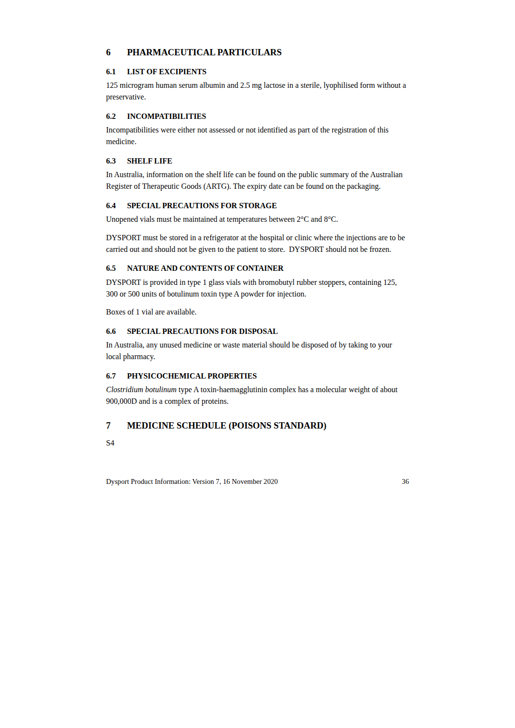6 PHARMACEUTICAL PARTICULARS
6.1 LIST OF EXCIPIENTS
125 microgram human serum albumin and 2.5 mg lactose in a sterile, lyophilised form without a preservative.
6.2 INCOMPATIBILITIES
Incompatibilities were either not assessed or not identified as part of the registration of this medicine.
6.3 SHELF LIFE
In Australia, information on the shelf life can be found on the public summary of the Australian Register of Therapeutic Goods (ARTG). The expiry date can be found on the packaging.
6.4 SPECIAL PRECAUTIONS FOR STORAGE
Unopened vials must be maintained at temperatures between 2°C and 8°C.
DYSPORT must be stored in a refrigerator at the hospital or clinic where the injections are to be carried out and should not be given to the patient to store. DYSPORT should not be frozen.
6.5 NATURE AND CONTENTS OF CONTAINER
DYSPORT is provided in type 1 glass vials with bromobutyl rubber stoppers, containing 125, 300 or 500 units of botulinum toxin type A powder for injection.
Boxes of 1 vial are available.
6.6 SPECIAL PRECAUTIONS FOR DISPOSAL
In Australia, any unused medicine or waste material should be disposed of by taking to your local pharmacy.
6.7 PHYSICOCHEMICAL PROPERTIES
Clostridium botulinum type A toxin-haemagglutinin complex has a molecular weight of about 900,000D and is a complex of proteins.
7 MEDICINE SCHEDULE (POISONS STANDARD)
S4
Dysport Product Information: Version 7, 16 November 2020 36